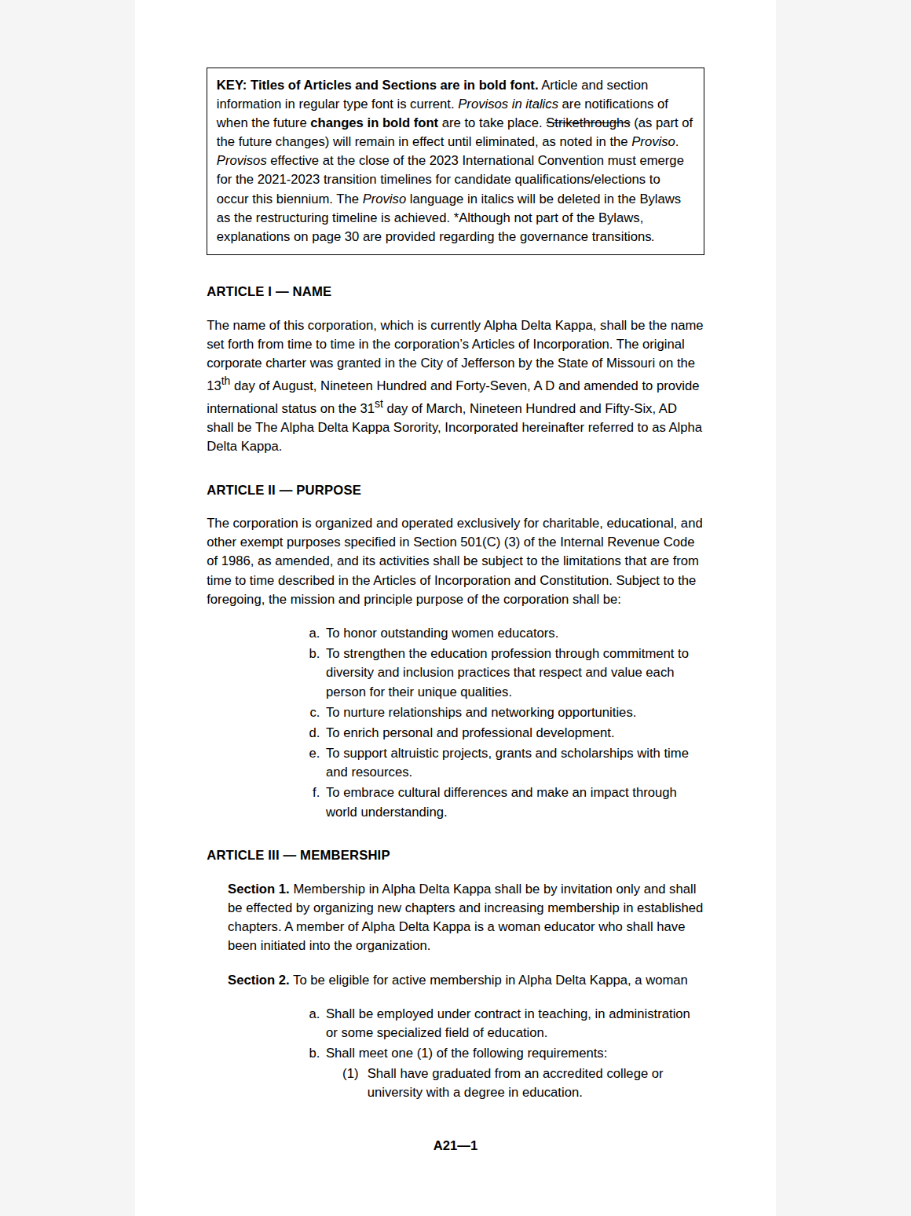KEY: Titles of Articles and Sections are in bold font. Article and section information in regular type font is current. Provisos in italics are notifications of when the future changes in bold font are to take place. Strikethroughs (as part of the future changes) will remain in effect until eliminated, as noted in the Proviso. Provisos effective at the close of the 2023 International Convention must emerge for the 2021-2023 transition timelines for candidate qualifications/elections to occur this biennium. The Proviso language in italics will be deleted in the Bylaws as the restructuring timeline is achieved. *Although not part of the Bylaws, explanations on page 30 are provided regarding the governance transitions.
ARTICLE I — NAME
The name of this corporation, which is currently Alpha Delta Kappa, shall be the name set forth from time to time in the corporation’s Articles of Incorporation. The original corporate charter was granted in the City of Jefferson by the State of Missouri on the 13th day of August, Nineteen Hundred and Forty-Seven, A D and amended to provide international status on the 31st day of March, Nineteen Hundred and Fifty-Six, AD shall be The Alpha Delta Kappa Sorority, Incorporated hereinafter referred to as Alpha Delta Kappa.
ARTICLE II — PURPOSE
The corporation is organized and operated exclusively for charitable, educational, and other exempt purposes specified in Section 501(C) (3) of the Internal Revenue Code of 1986, as amended, and its activities shall be subject to the limitations that are from time to time described in the Articles of Incorporation and Constitution. Subject to the foregoing, the mission and principle purpose of the corporation shall be:
To honor outstanding women educators.
To strengthen the education profession through commitment to diversity and inclusion practices that respect and value each person for their unique qualities.
To nurture relationships and networking opportunities.
To enrich personal and professional development.
To support altruistic projects, grants and scholarships with time and resources.
To embrace cultural differences and make an impact through world understanding.
ARTICLE III — MEMBERSHIP
Section 1. Membership in Alpha Delta Kappa shall be by invitation only and shall be effected by organizing new chapters and increasing membership in established chapters. A member of Alpha Delta Kappa is a woman educator who shall have been initiated into the organization.
Section 2. To be eligible for active membership in Alpha Delta Kappa, a woman
Shall be employed under contract in teaching, in administration or some specialized field of education.
Shall meet one (1) of the following requirements:
Shall have graduated from an accredited college or university with a degree in education.
A21—1